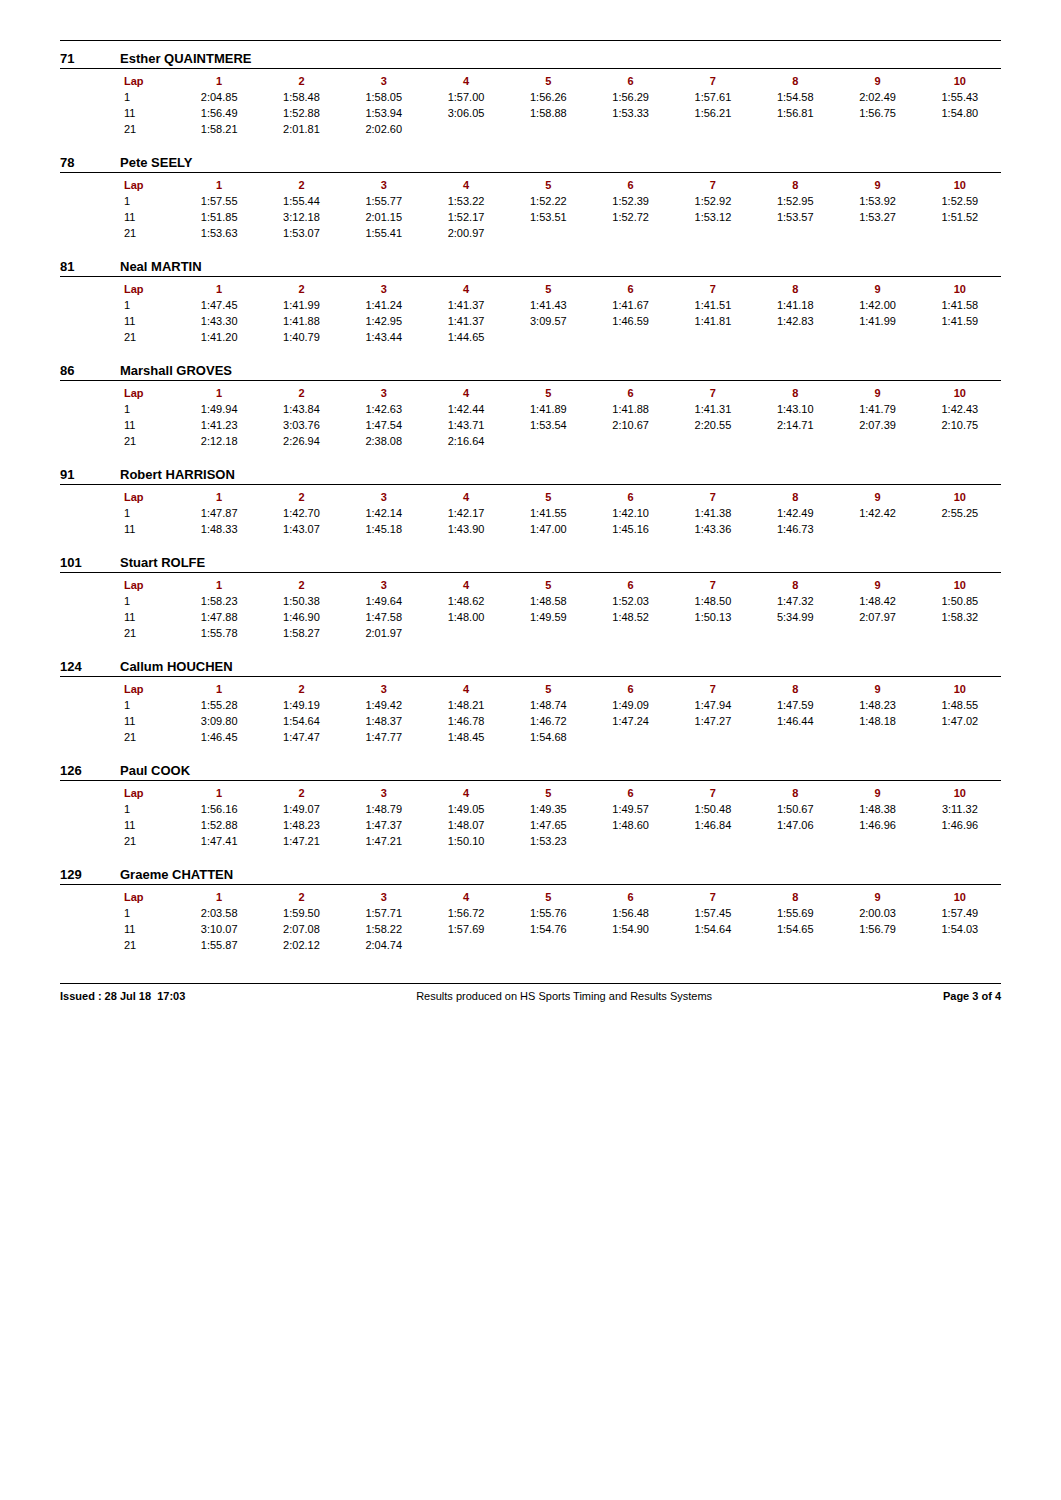71 Esther QUAINTMERE
| Lap | 1 | 2 | 3 | 4 | 5 | 6 | 7 | 8 | 9 | 10 |
| --- | --- | --- | --- | --- | --- | --- | --- | --- | --- | --- |
| 1 | 2:04.85 | 1:58.48 | 1:58.05 | 1:57.00 | 1:56.26 | 1:56.29 | 1:57.61 | 1:54.58 | 2:02.49 | 1:55.43 |
| 11 | 1:56.49 | 1:52.88 | 1:53.94 | 3:06.05 | 1:58.88 | 1:53.33 | 1:56.21 | 1:56.81 | 1:56.75 | 1:54.80 |
| 21 | 1:58.21 | 2:01.81 | 2:02.60 | | | | | | | |
78 Pete SEELY
| Lap | 1 | 2 | 3 | 4 | 5 | 6 | 7 | 8 | 9 | 10 |
| --- | --- | --- | --- | --- | --- | --- | --- | --- | --- | --- |
| 1 | 1:57.55 | 1:55.44 | 1:55.77 | 1:53.22 | 1:52.22 | 1:52.39 | 1:52.92 | 1:52.95 | 1:53.92 | 1:52.59 |
| 11 | 1:51.85 | 3:12.18 | 2:01.15 | 1:52.17 | 1:53.51 | 1:52.72 | 1:53.12 | 1:53.57 | 1:53.27 | 1:51.52 |
| 21 | 1:53.63 | 1:53.07 | 1:55.41 | 2:00.97 | | | | | | |
81 Neal MARTIN
| Lap | 1 | 2 | 3 | 4 | 5 | 6 | 7 | 8 | 9 | 10 |
| --- | --- | --- | --- | --- | --- | --- | --- | --- | --- | --- |
| 1 | 1:47.45 | 1:41.99 | 1:41.24 | 1:41.37 | 1:41.43 | 1:41.67 | 1:41.51 | 1:41.18 | 1:42.00 | 1:41.58 |
| 11 | 1:43.30 | 1:41.88 | 1:42.95 | 1:41.37 | 3:09.57 | 1:46.59 | 1:41.81 | 1:42.83 | 1:41.99 | 1:41.59 |
| 21 | 1:41.20 | 1:40.79 | 1:43.44 | 1:44.65 | | | | | | |
86 Marshall GROVES
| Lap | 1 | 2 | 3 | 4 | 5 | 6 | 7 | 8 | 9 | 10 |
| --- | --- | --- | --- | --- | --- | --- | --- | --- | --- | --- |
| 1 | 1:49.94 | 1:43.84 | 1:42.63 | 1:42.44 | 1:41.89 | 1:41.88 | 1:41.31 | 1:43.10 | 1:41.79 | 1:42.43 |
| 11 | 1:41.23 | 3:03.76 | 1:47.54 | 1:43.71 | 1:53.54 | 2:10.67 | 2:20.55 | 2:14.71 | 2:07.39 | 2:10.75 |
| 21 | 2:12.18 | 2:26.94 | 2:38.08 | 2:16.64 | | | | | | |
91 Robert HARRISON
| Lap | 1 | 2 | 3 | 4 | 5 | 6 | 7 | 8 | 9 | 10 |
| --- | --- | --- | --- | --- | --- | --- | --- | --- | --- | --- |
| 1 | 1:47.87 | 1:42.70 | 1:42.14 | 1:42.17 | 1:41.55 | 1:42.10 | 1:41.38 | 1:42.49 | 1:42.42 | 2:55.25 |
| 11 | 1:48.33 | 1:43.07 | 1:45.18 | 1:43.90 | 1:47.00 | 1:45.16 | 1:43.36 | 1:46.73 | | |
101 Stuart ROLFE
| Lap | 1 | 2 | 3 | 4 | 5 | 6 | 7 | 8 | 9 | 10 |
| --- | --- | --- | --- | --- | --- | --- | --- | --- | --- | --- |
| 1 | 1:58.23 | 1:50.38 | 1:49.64 | 1:48.62 | 1:48.58 | 1:52.03 | 1:48.50 | 1:47.32 | 1:48.42 | 1:50.85 |
| 11 | 1:47.88 | 1:46.90 | 1:47.58 | 1:48.00 | 1:49.59 | 1:48.52 | 1:50.13 | 5:34.99 | 2:07.97 | 1:58.32 |
| 21 | 1:55.78 | 1:58.27 | 2:01.97 | | | | | | | |
124 Callum HOUCHEN
| Lap | 1 | 2 | 3 | 4 | 5 | 6 | 7 | 8 | 9 | 10 |
| --- | --- | --- | --- | --- | --- | --- | --- | --- | --- | --- |
| 1 | 1:55.28 | 1:49.19 | 1:49.42 | 1:48.21 | 1:48.74 | 1:49.09 | 1:47.94 | 1:47.59 | 1:48.23 | 1:48.55 |
| 11 | 3:09.80 | 1:54.64 | 1:48.37 | 1:46.78 | 1:46.72 | 1:47.24 | 1:47.27 | 1:46.44 | 1:48.18 | 1:47.02 |
| 21 | 1:46.45 | 1:47.47 | 1:47.77 | 1:48.45 | 1:54.68 | | | | | |
126 Paul COOK
| Lap | 1 | 2 | 3 | 4 | 5 | 6 | 7 | 8 | 9 | 10 |
| --- | --- | --- | --- | --- | --- | --- | --- | --- | --- | --- |
| 1 | 1:56.16 | 1:49.07 | 1:48.79 | 1:49.05 | 1:49.35 | 1:49.57 | 1:50.48 | 1:50.67 | 1:48.38 | 3:11.32 |
| 11 | 1:52.88 | 1:48.23 | 1:47.37 | 1:48.07 | 1:47.65 | 1:48.60 | 1:46.84 | 1:47.06 | 1:46.96 | 1:46.96 |
| 21 | 1:47.41 | 1:47.21 | 1:47.21 | 1:50.10 | 1:53.23 | | | | | |
129 Graeme CHATTEN
| Lap | 1 | 2 | 3 | 4 | 5 | 6 | 7 | 8 | 9 | 10 |
| --- | --- | --- | --- | --- | --- | --- | --- | --- | --- | --- |
| 1 | 2:03.58 | 1:59.50 | 1:57.71 | 1:56.72 | 1:55.76 | 1:56.48 | 1:57.45 | 1:55.69 | 2:00.03 | 1:57.49 |
| 11 | 3:10.07 | 2:07.08 | 1:58.22 | 1:57.69 | 1:54.76 | 1:54.90 | 1:54.64 | 1:54.65 | 1:56.79 | 1:54.03 |
| 21 | 1:55.87 | 2:02.12 | 2:04.74 | | | | | | | |
Issued : 28 Jul 18 17:03
Results produced on HS Sports Timing and Results Systems
Page 3 of 4